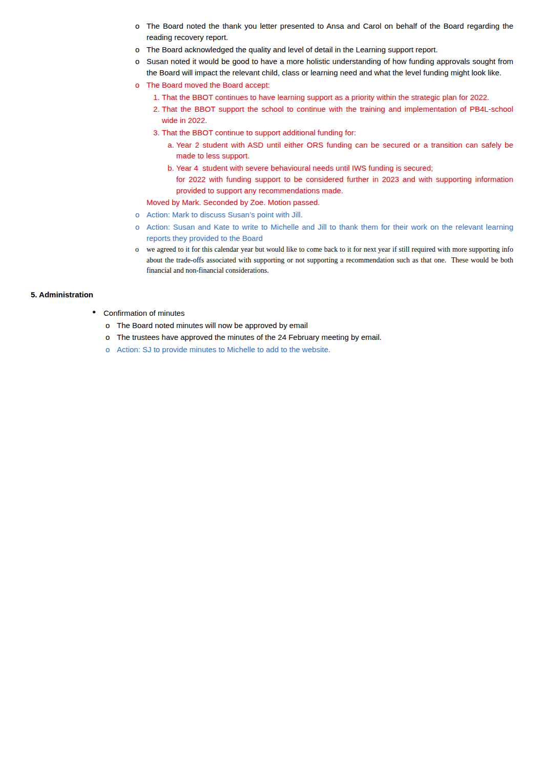The Board noted the thank you letter presented to Ansa and Carol on behalf of the Board regarding the reading recovery report.
The Board acknowledged the quality and level of detail in the Learning support report.
Susan noted it would be good to have a more holistic understanding of how funding approvals sought from the Board will impact the relevant child, class or learning need and what the level funding might look like.
The Board moved the Board accept:
That the BBOT continues to have learning support as a priority within the strategic plan for 2022.
That the BBOT support the school to continue with the training and implementation of PB4L-school wide in 2022.
That the BBOT continue to support additional funding for:
Year 2 student with ASD until either ORS funding can be secured or a transition can safely be made to less support.
Year 4 student with severe behavioural needs until IWS funding is secured;
for 2022 with funding support to be considered further in 2023 and with supporting information provided to support any recommendations made.
Moved by Mark. Seconded by Zoe. Motion passed.
Action: Mark to discuss Susan’s point with Jill.
Action: Susan and Kate to write to Michelle and Jill to thank them for their work on the relevant learning reports they provided to the Board
we agreed to it for this calendar year but would like to come back to it for next year if still required with more supporting info about the trade-offs associated with supporting or not supporting a recommendation such as that one. These would be both financial and non-financial considerations.
5. Administration
Confirmation of minutes
The Board noted minutes will now be approved by email
The trustees have approved the minutes of the 24 February meeting by email.
Action: SJ to provide minutes to Michelle to add to the website.